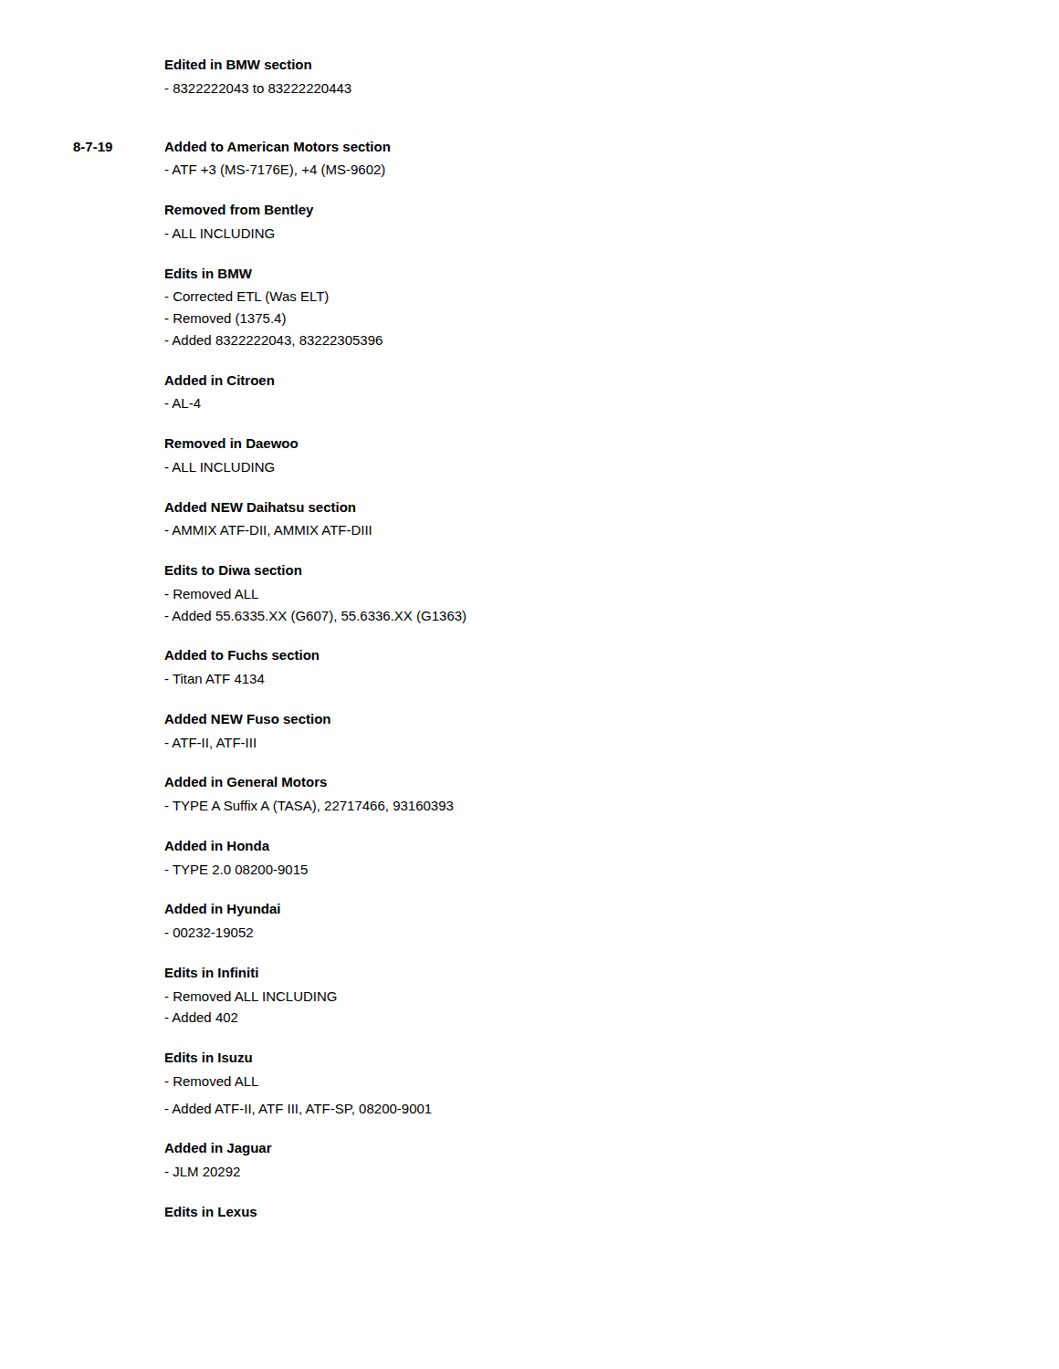Edited in BMW section
- 8322222043 to 83222220443
8-7-19
Added to American Motors section
- ATF +3 (MS-7176E), +4 (MS-9602)
Removed from Bentley
- ALL INCLUDING
Edits in BMW
- Corrected ETL (Was ELT)
- Removed (1375.4)
- Added 8322222043, 83222305396
Added in Citroen
- AL-4
Removed in Daewoo
- ALL INCLUDING
Added NEW Daihatsu section
- AMMIX ATF-DII, AMMIX ATF-DIII
Edits to Diwa section
- Removed ALL
- Added 55.6335.XX (G607), 55.6336.XX (G1363)
Added to Fuchs section
- Titan ATF 4134
Added NEW Fuso section
- ATF-II, ATF-III
Added in General Motors
- TYPE A Suffix A (TASA), 22717466, 93160393
Added in Honda
- TYPE 2.0 08200-9015
Added in Hyundai
- 00232-19052
Edits in Infiniti
- Removed ALL INCLUDING
- Added 402
Edits in Isuzu
- Removed ALL
- Added ATF-II, ATF III, ATF-SP, 08200-9001
Added in Jaguar
- JLM 20292
Edits in Lexus